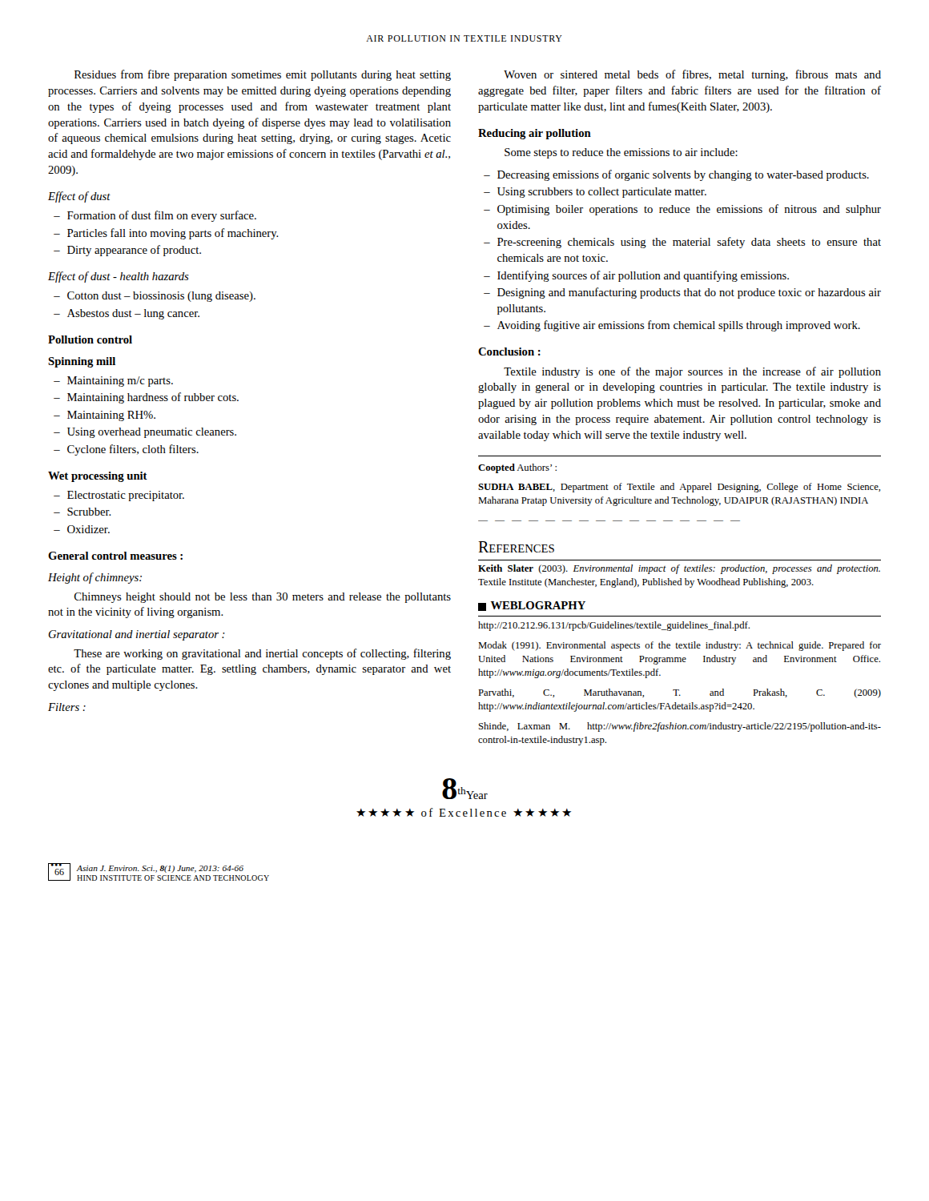AIR POLLUTION IN TEXTILE INDUSTRY
Residues from fibre preparation sometimes emit pollutants during heat setting processes. Carriers and solvents may be emitted during dyeing operations depending on the types of dyeing processes used and from wastewater treatment plant operations. Carriers used in batch dyeing of disperse dyes may lead to volatilisation of aqueous chemical emulsions during heat setting, drying, or curing stages. Acetic acid and formaldehyde are two major emissions of concern in textiles (Parvathi et al., 2009).
Effect of dust
Formation of dust film on every surface.
Particles fall into moving parts of machinery.
Dirty appearance of product.
Effect of dust - health hazards
Cotton dust – biossinosis (lung disease).
Asbestos dust – lung cancer.
Pollution control
Spinning mill
Maintaining m/c parts.
Maintaining hardness of rubber cots.
Maintaining RH%.
Using overhead pneumatic cleaners.
Cyclone filters, cloth filters.
Wet processing unit
Electrostatic precipitator.
Scrubber.
Oxidizer.
General control measures :
Height of chimneys:
Chimneys height should not be less than 30 meters and release the pollutants not in the vicinity of living organism.
Gravitational and inertial separator :
These are working on gravitational and inertial concepts of collecting, filtering etc. of the particulate matter. Eg. settling chambers, dynamic separator and wet cyclones and multiple cyclones.
Filters :
Woven or sintered metal beds of fibres, metal turning, fibrous mats and aggregate bed filter, paper filters and fabric filters are used for the filtration of particulate matter like dust, lint and fumes(Keith Slater, 2003).
Reducing air pollution
Some steps to reduce the emissions to air include:
Decreasing emissions of organic solvents by changing to water-based products.
Using scrubbers to collect particulate matter.
Optimising boiler operations to reduce the emissions of nitrous and sulphur oxides.
Pre-screening chemicals using the material safety data sheets to ensure that chemicals are not toxic.
Identifying sources of air pollution and quantifying emissions.
Designing and manufacturing products that do not produce toxic or hazardous air pollutants.
Avoiding fugitive air emissions from chemical spills through improved work.
Conclusion :
Textile industry is one of the major sources in the increase of air pollution globally in general or in developing countries in particular. The textile industry is plagued by air pollution problems which must be resolved. In particular, smoke and odor arising in the process require abatement. Air pollution control technology is available today which will serve the textile industry well.
Coopted Authors’ :
SUDHA BABEL, Department of Textile and Apparel Designing, College of Home Science, Maharana Pratap University of Agriculture and Technology, UDAIPUR (RAJASTHAN) INDIA
— — — — — — — — — — — — — — — —
REFERENCES
Keith Slater (2003). Environmental impact of textiles: production, processes and protection. Textile Institute (Manchester, England), Published by Woodhead Publishing, 2003.
WEBLOGRAPHY
http://210.212.96.131/rpcb/Guidelines/textile_guidelines_final.pdf.
Modak (1991). Environmental aspects of the textile industry: A technical guide. Prepared for United Nations Environment Programme Industry and Environment Office. http://www.miga.org/documents/Textiles.pdf.
Parvathi, C., Maruthavanan, T. and Prakash, C. (2009) http://www.indiantextilejournal.com/articles/FAdetails.asp?id=2420.
Shinde, Laxman M. http://www.fibre2fashion.com/industry-article/22/2195/pollution-and-its-control-in-textile-industry1.asp.
8 th Year
★★★★★ of Excellence ★★★★★
66
Asian J. Environ. Sci., 8(1) June, 2013: 64-66
HIND INSTITUTE OF SCIENCE AND TECHNOLOGY